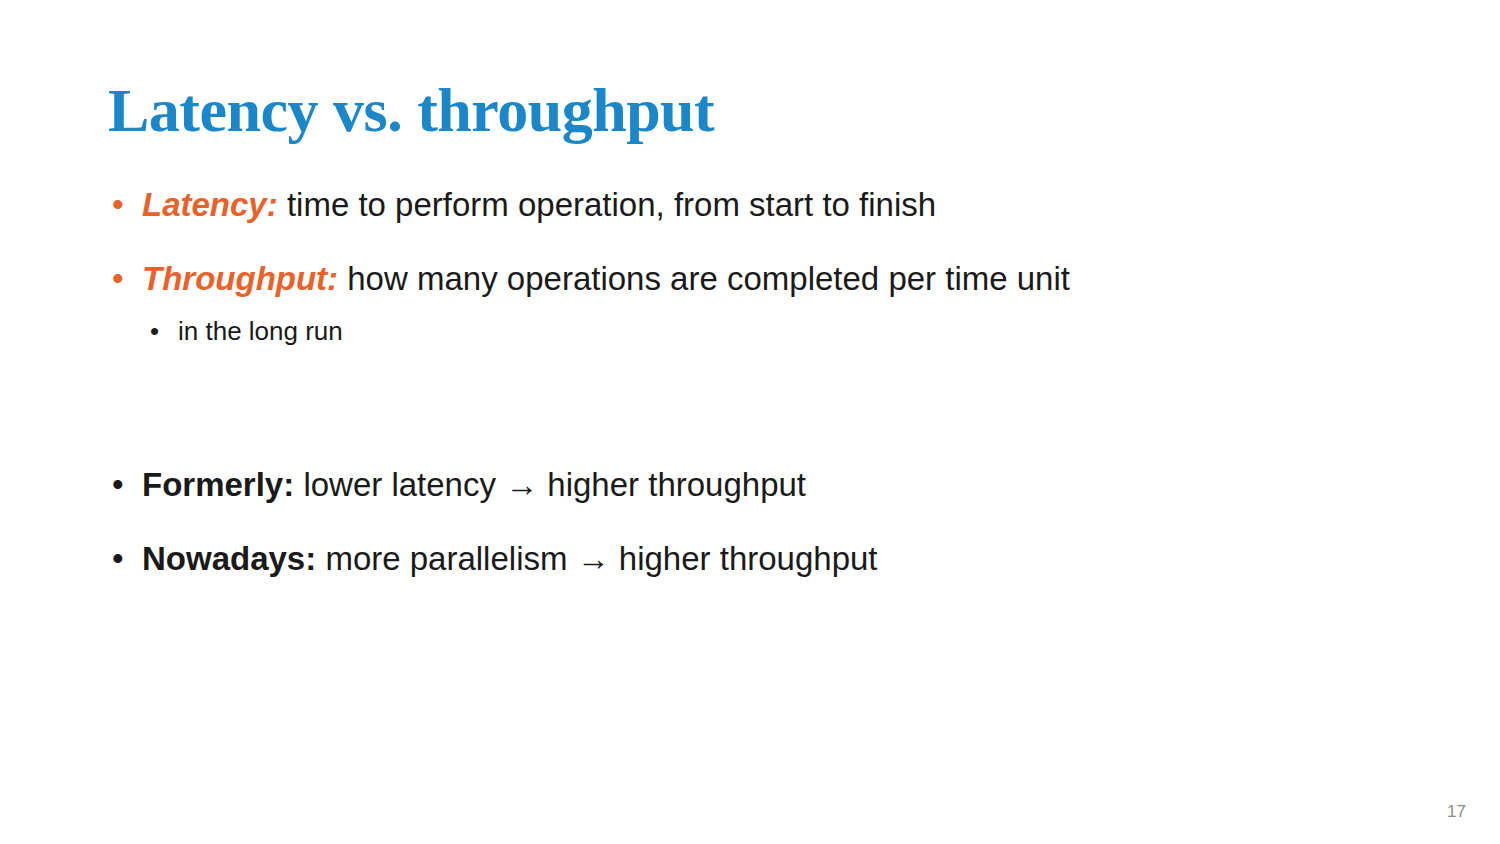Latency vs. throughput
Latency: time to perform operation, from start to finish
Throughput: how many operations are completed per time unit
in the long run
Formerly: lower latency → higher throughput
Nowadays: more parallelism → higher throughput
17